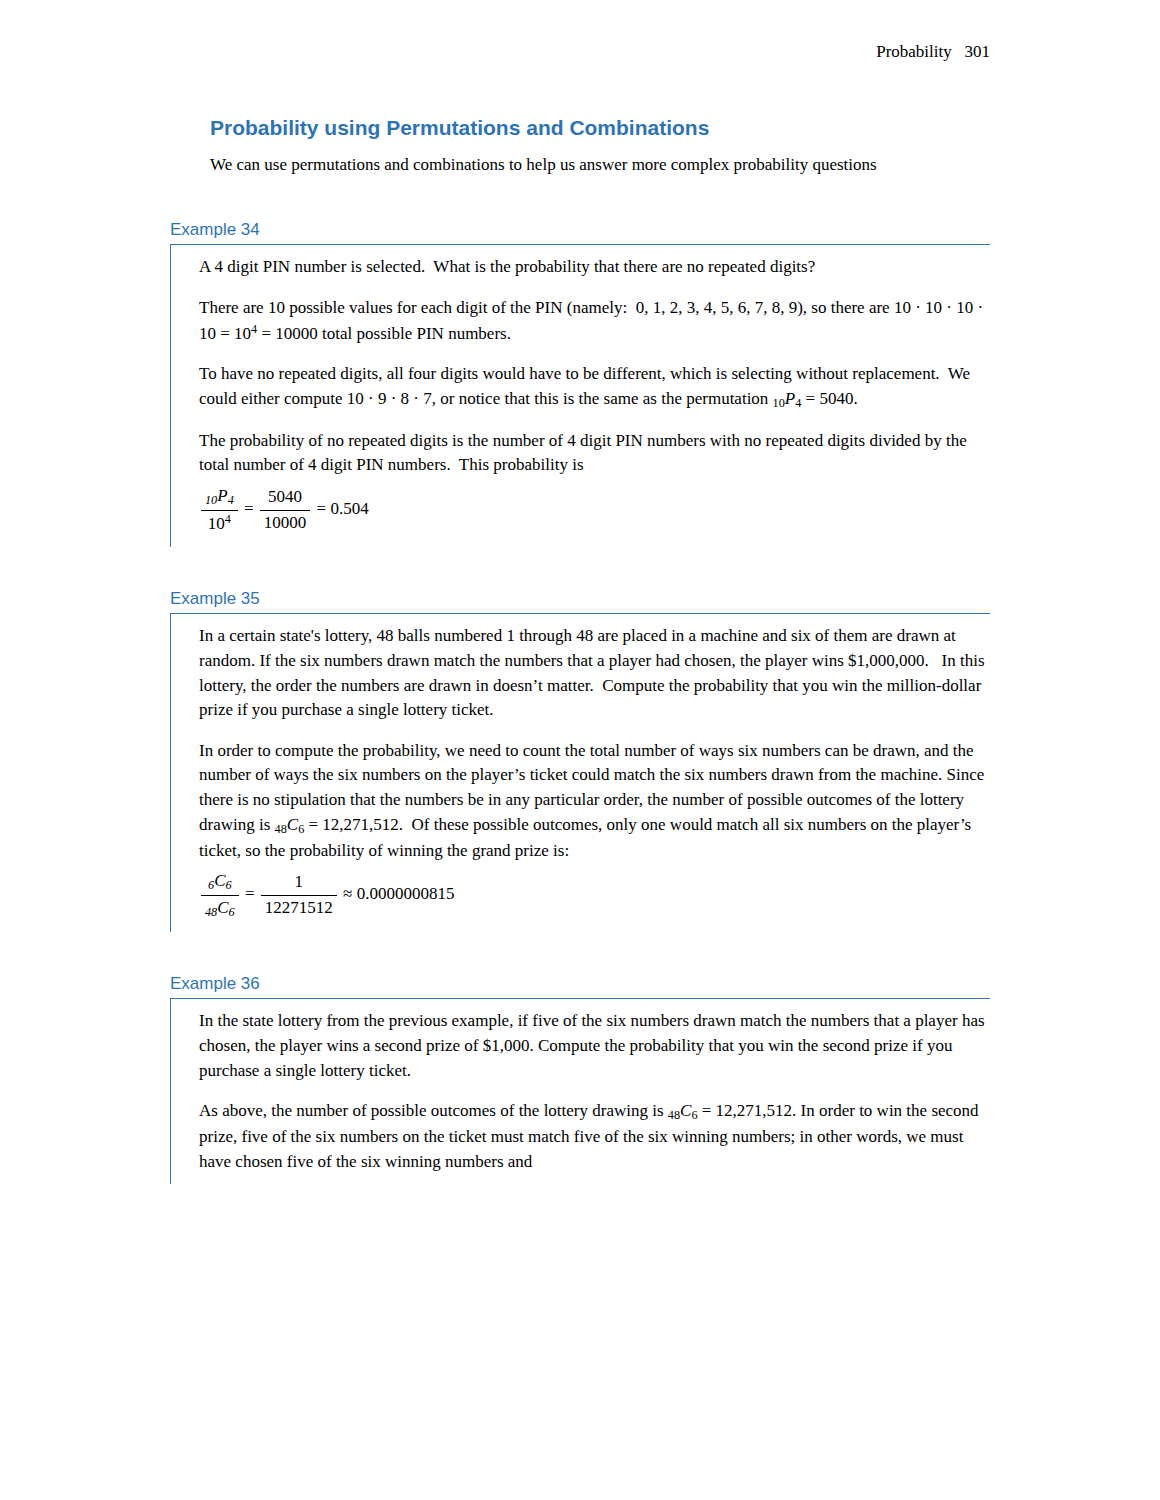Probability 301
Probability using Permutations and Combinations
We can use permutations and combinations to help us answer more complex probability questions
Example 34
A 4 digit PIN number is selected. What is the probability that there are no repeated digits?
There are 10 possible values for each digit of the PIN (namely: 0, 1, 2, 3, 4, 5, 6, 7, 8, 9), so there are 10 · 10 · 10 · 10 = 104 = 10000 total possible PIN numbers.
To have no repeated digits, all four digits would have to be different, which is selecting without replacement. We could either compute 10 · 9 · 8 · 7, or notice that this is the same as the permutation 10P4 = 5040.
The probability of no repeated digits is the number of 4 digit PIN numbers with no repeated digits divided by the total number of 4 digit PIN numbers. This probability is 10P4 104 = 5040 10000 = 0.504
Example 35
In a certain state's lottery, 48 balls numbered 1 through 48 are placed in a machine and six of them are drawn at random. If the six numbers drawn match the numbers that a player had chosen, the player wins $1,000,000. In this lottery, the order the numbers are drawn in doesn’t matter. Compute the probability that you win the million-dollar prize if you purchase a single lottery ticket.
In order to compute the probability, we need to count the total number of ways six numbers can be drawn, and the number of ways the six numbers on the player’s ticket could match the six numbers drawn from the machine. Since there is no stipulation that the numbers be in any particular order, the number of possible outcomes of the lottery drawing is 48C6 = 12,271,512. Of these possible outcomes, only one would match all six numbers on the player’s ticket, so the probability of winning the grand prize is: 6C6 48C6 = 1 12271512 ≈ 0.0000000815
Example 36
In the state lottery from the previous example, if five of the six numbers drawn match the numbers that a player has chosen, the player wins a second prize of $1,000. Compute the probability that you win the second prize if you purchase a single lottery ticket.
As above, the number of possible outcomes of the lottery drawing is 48C6 = 12,271,512. In order to win the second prize, five of the six numbers on the ticket must match five of the six winning numbers; in other words, we must have chosen five of the six winning numbers and